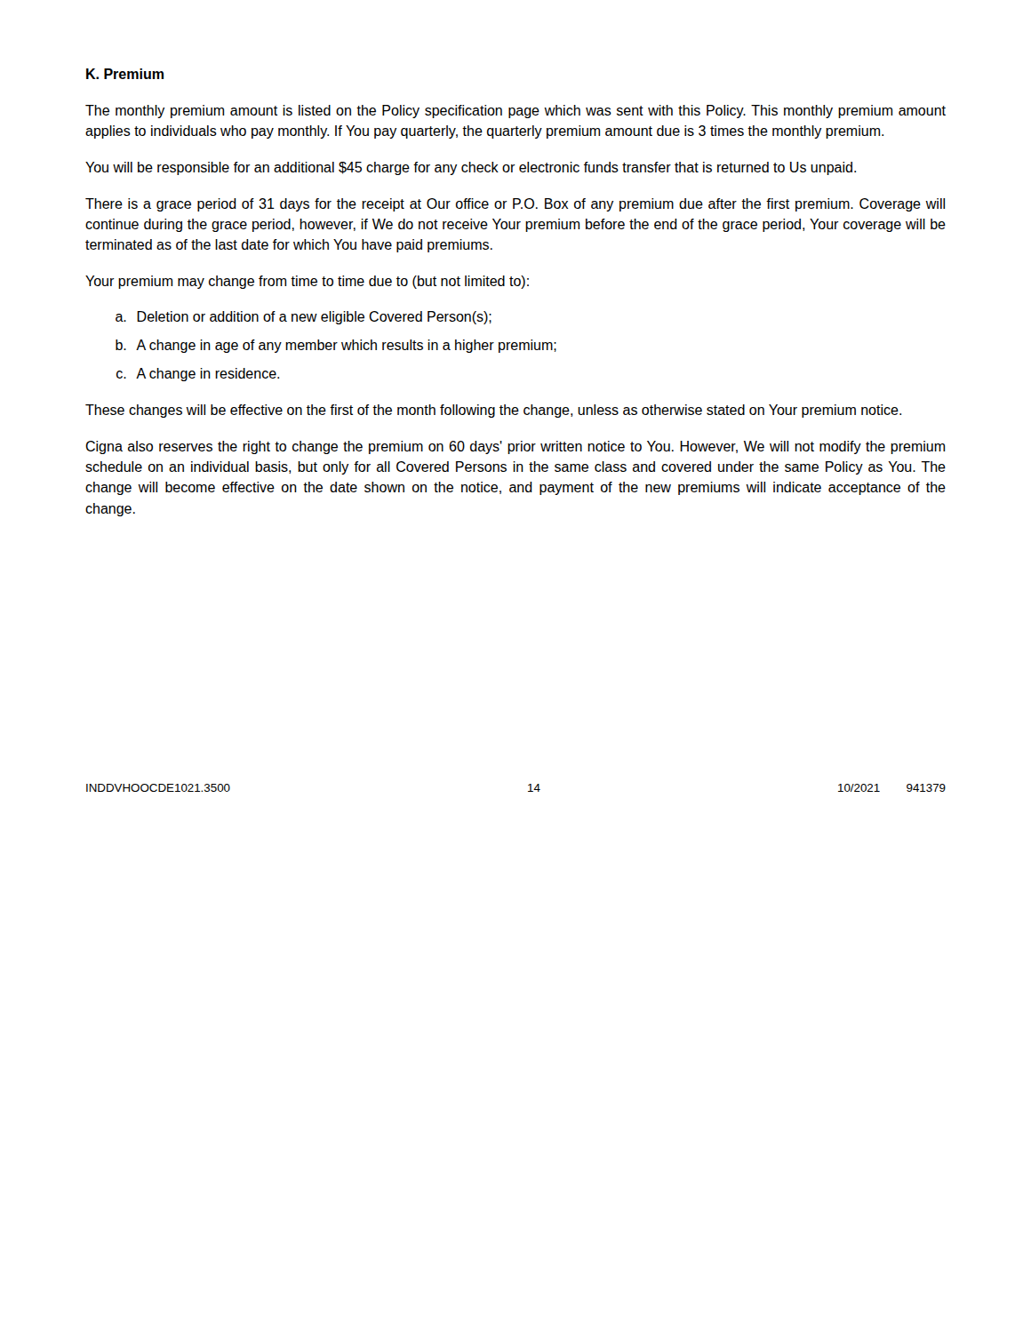K. Premium
The monthly premium amount is listed on the Policy specification page which was sent with this Policy. This monthly premium amount applies to individuals who pay monthly. If You pay quarterly, the quarterly premium amount due is 3 times the monthly premium.
You will be responsible for an additional $45 charge for any check or electronic funds transfer that is returned to Us unpaid.
There is a grace period of 31 days for the receipt at Our office or P.O. Box of any premium due after the first premium. Coverage will continue during the grace period, however, if We do not receive Your premium before the end of the grace period, Your coverage will be terminated as of the last date for which You have paid premiums.
Your premium may change from time to time due to (but not limited to):
Deletion or addition of a new eligible Covered Person(s);
A change in age of any member which results in a higher premium;
A change in residence.
These changes will be effective on the first of the month following the change, unless as otherwise stated on Your premium notice.
Cigna also reserves the right to change the premium on 60 days' prior written notice to You. However, We will not modify the premium schedule on an individual basis, but only for all Covered Persons in the same class and covered under the same Policy as You. The change will become effective on the date shown on the notice, and payment of the new premiums will indicate acceptance of the change.
INDDVHOOCDE1021.3500
14
10/2021941379